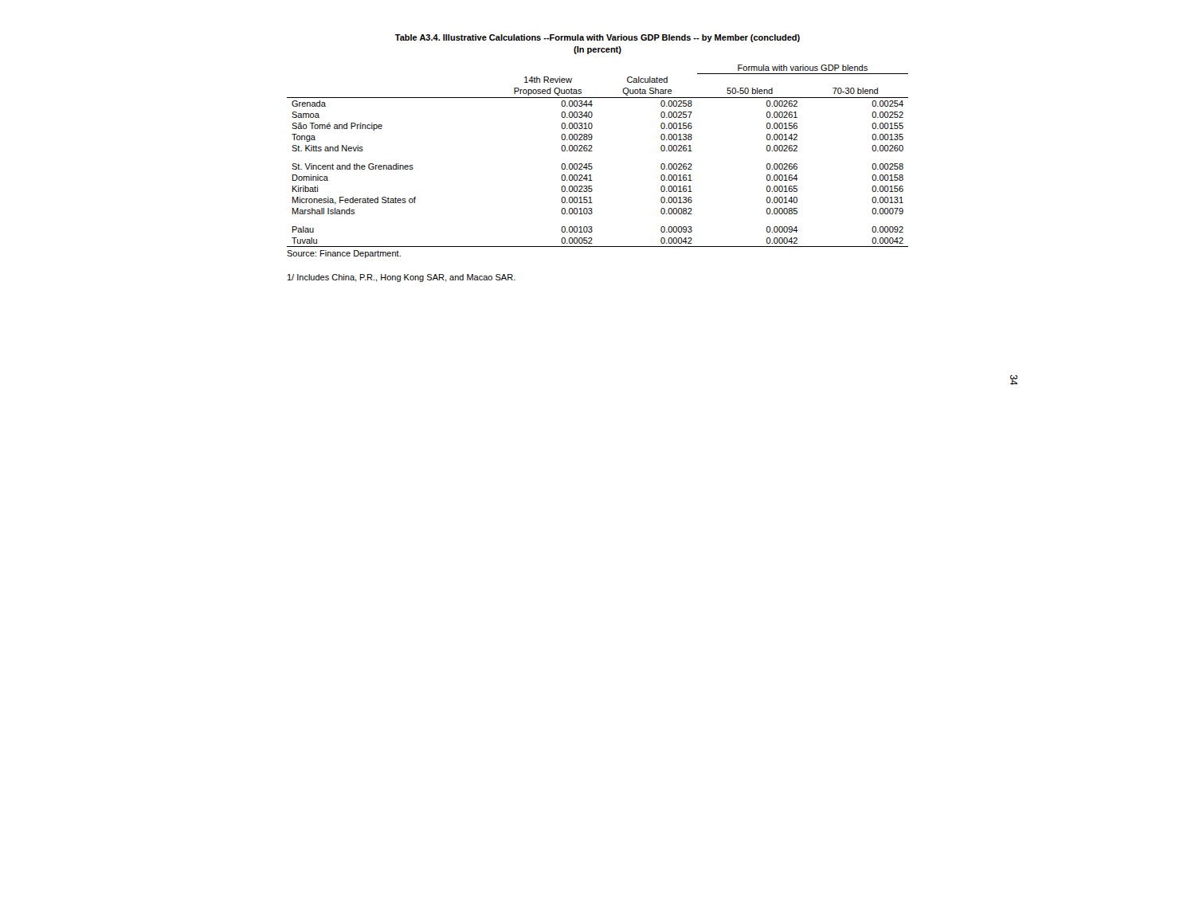Table A3.4. Illustrative Calculations --Formula with Various GDP Blends -- by Member (concluded)
(In percent)
| | | | Formula with various GDP blends |
| --- | --- | --- | --- |
| | 14th Review Proposed Quotas | Calculated Quota Share | 50-50 blend | 70-30 blend |
| Grenada | 0.00344 | 0.00258 | 0.00262 | 0.00254 |
| Samoa | 0.00340 | 0.00257 | 0.00261 | 0.00252 |
| São Tomé and Príncipe | 0.00310 | 0.00156 | 0.00156 | 0.00155 |
| Tonga | 0.00289 | 0.00138 | 0.00142 | 0.00135 |
| St. Kitts and Nevis | 0.00262 | 0.00261 | 0.00262 | 0.00260 |
| St. Vincent and the Grenadines | 0.00245 | 0.00262 | 0.00266 | 0.00258 |
| Dominica | 0.00241 | 0.00161 | 0.00164 | 0.00158 |
| Kiribati | 0.00235 | 0.00161 | 0.00165 | 0.00156 |
| Micronesia, Federated States of | 0.00151 | 0.00136 | 0.00140 | 0.00131 |
| Marshall Islands | 0.00103 | 0.00082 | 0.00085 | 0.00079 |
| Palau | 0.00103 | 0.00093 | 0.00094 | 0.00092 |
| Tuvalu | 0.00052 | 0.00042 | 0.00042 | 0.00042 |
Source: Finance Department.
1/ Includes China, P.R., Hong Kong SAR, and Macao SAR.
34